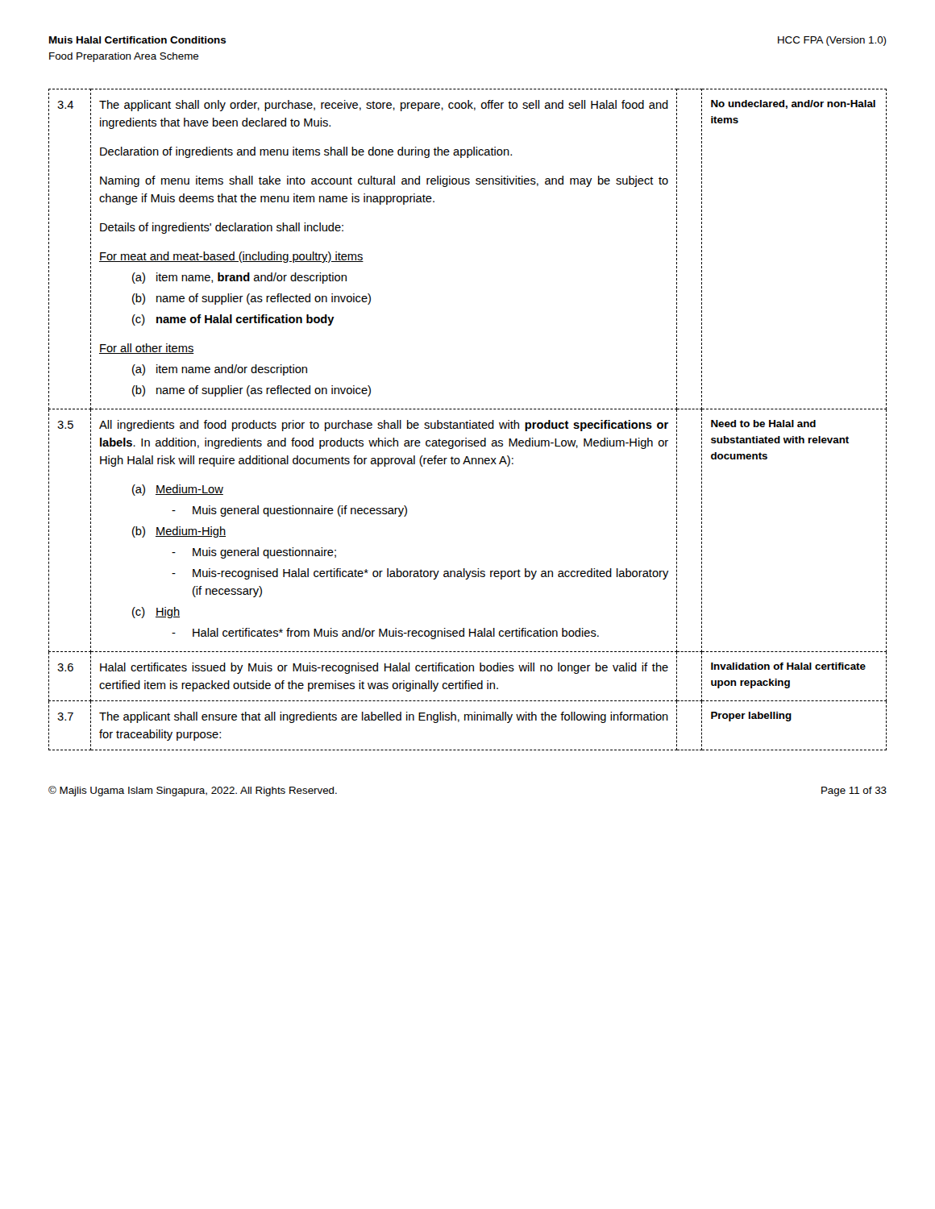Muis Halal Certification Conditions
Food Preparation Area Scheme
HCC FPA (Version 1.0)
| 3.4 | The applicant shall only order, purchase, receive, store, prepare, cook, offer to sell and sell Halal food and ingredients that have been declared to Muis. Declaration of ingredients and menu items shall be done during the application. Naming of menu items shall take into account cultural and religious sensitivities, and may be subject to change if Muis deems that the menu item name is inappropriate. Details of ingredients' declaration shall include: For meat and meat-based (including poultry) items (a) item name, brand and/or description (b) name of supplier (as reflected on invoice) (c) name of Halal certification body For all other items (a) item name and/or description (b) name of supplier (as reflected on invoice) | | No undeclared, and/or non-Halal items |
| 3.5 | All ingredients and food products prior to purchase shall be substantiated with product specifications or labels . In addition, ingredients and food products which are categorised as Medium-Low, Medium-High or High Halal risk will require additional documents for approval (refer to Annex A): (a) Medium-Low Muis general questionnaire (if necessary) (b) Medium-High Muis general questionnaire; Muis-recognised Halal certificate* or laboratory analysis report by an accredited laboratory (if necessary) (c) High Halal certificates* from Muis and/or Muis-recognised Halal certification bodies. | | Need to be Halal and substantiated with relevant documents |
| 3.6 | Halal certificates issued by Muis or Muis-recognised Halal certification bodies will no longer be valid if the certified item is repacked outside of the premises it was originally certified in. | | Invalidation of Halal certificate upon repacking |
| 3.7 | The applicant shall ensure that all ingredients are labelled in English, minimally with the following information for traceability purpose: | | Proper labelling |
© Majlis Ugama Islam Singapura, 2022. All Rights Reserved.
Page 11 of 33